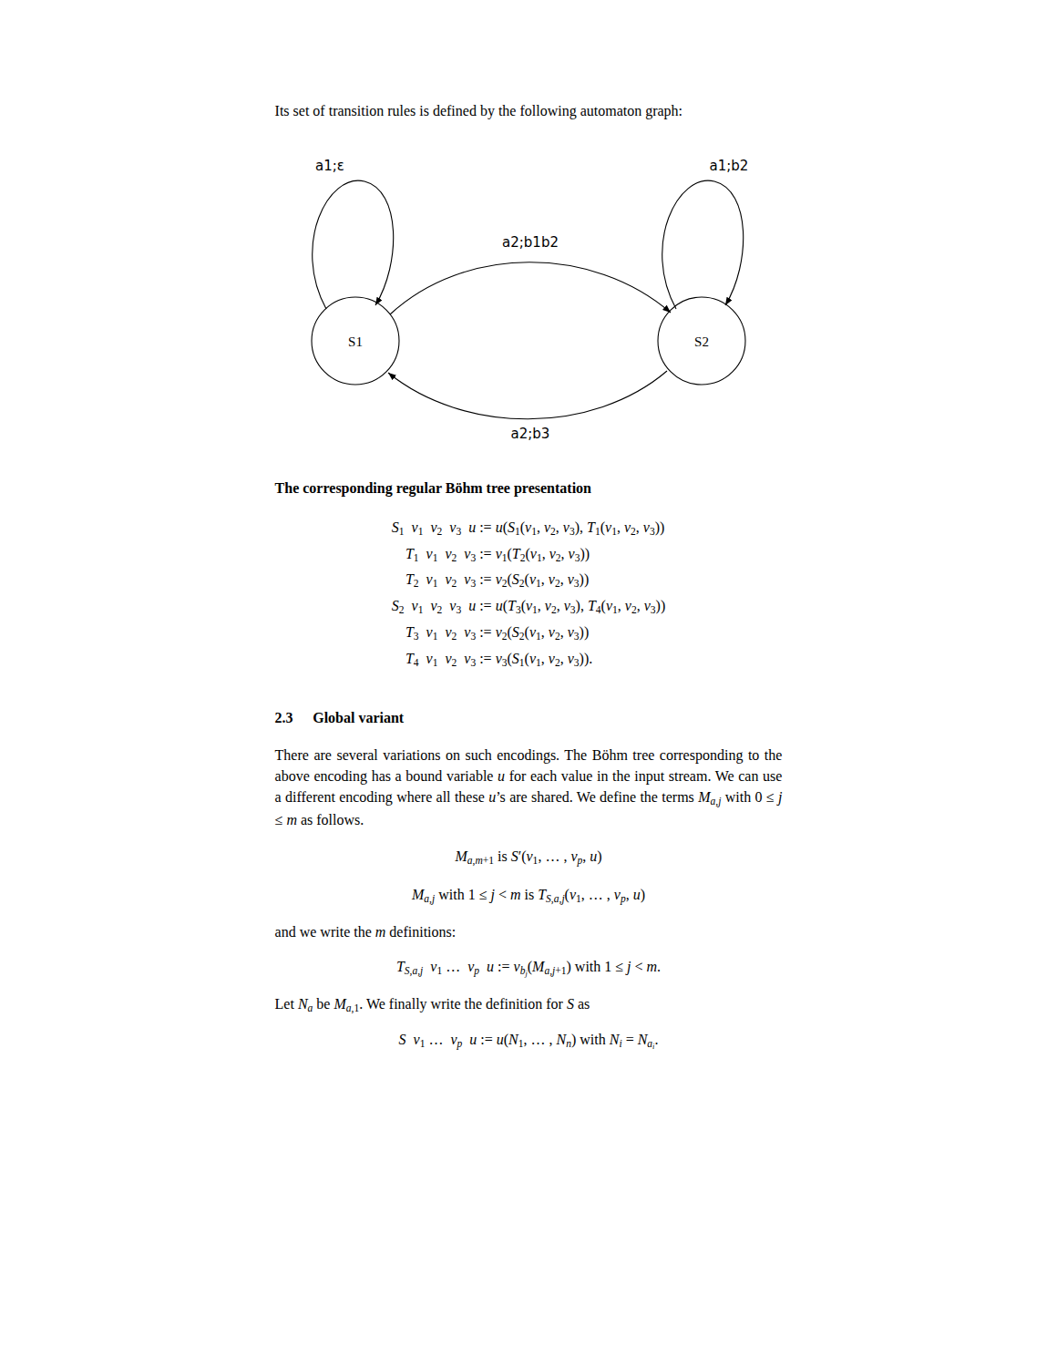Its set of transition rules is defined by the following automaton graph:
S1 S2 a1;ε a1;b2 a2;b1b2 a2;b3
The corresponding regular Böhm tree presentation
| S 1 v 1 v 2 v 3 u | := u ( S 1 ( v 1 , v 2 , v 3 ), T 1 ( v 1 , v 2 , v 3 )) |
| T 1 v 1 v 2 v 3 | := v 1 ( T 2 ( v 1 , v 2 , v 3 )) |
| T 2 v 1 v 2 v 3 | := v 2 ( S 2 ( v 1 , v 2 , v 3 )) |
| S 2 v 1 v 2 v 3 u | := u ( T 3 ( v 1 , v 2 , v 3 ), T 4 ( v 1 , v 2 , v 3 )) |
| T 3 v 1 v 2 v 3 | := v 2 ( S 2 ( v 1 , v 2 , v 3 )) |
| T 4 v 1 v 2 v 3 | := v 3 ( S 1 ( v 1 , v 2 , v 3 )). |
2.3 Global variant
There are several variations on such encodings. The Böhm tree corresponding to the above encoding has a bound variable u for each value in the input stream. We can use a different encoding where all these u’s are shared. We define the terms Ma,j with 0 ≤ j ≤ m as follows.
Ma,m+1 is S′(v1, … , vp, u)
Ma,j with 1 ≤ j < m is TS,a,j(v1, … , vp, u)
and we write the m definitions:
TS,a,j v1 … vp u := vbj(Ma,j+1) with 1 ≤ j < m.
Let Na be Ma,1. We finally write the definition for S as
S v1 … vp u := u(N1, … , Nn) with Ni = Nai.